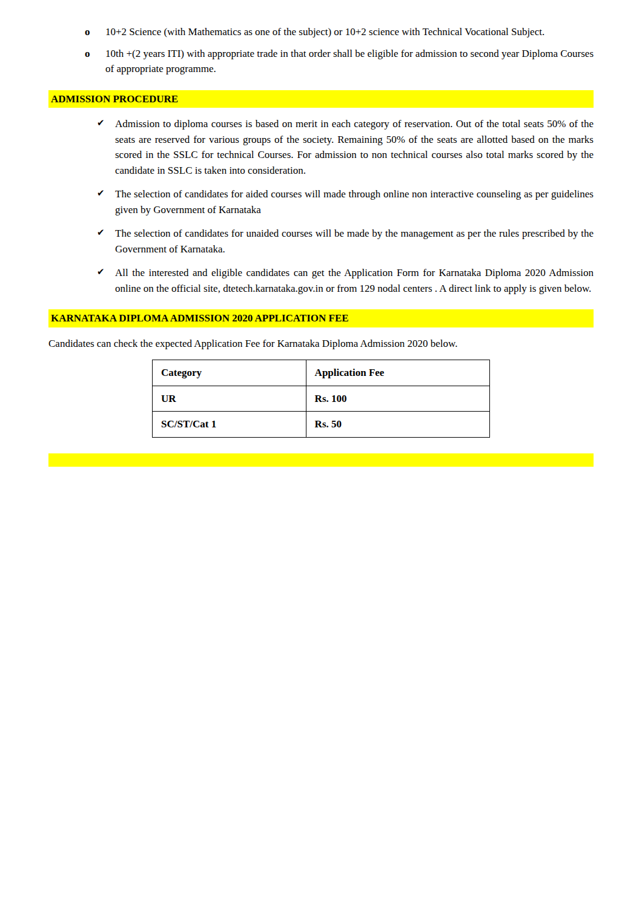10+2 Science (with Mathematics as one of the subject) or 10+2 science with Technical Vocational Subject.
10th +(2 years ITI) with appropriate trade in that order shall be eligible for admission to second year Diploma Courses of appropriate programme.
ADMISSION PROCEDURE
Admission to diploma courses is based on merit in each category of reservation. Out of the total seats 50% of the seats are reserved for various groups of the society. Remaining 50% of the seats are allotted based on the marks scored in the SSLC for technical Courses. For admission to non technical courses also total marks scored by the candidate in SSLC is taken into consideration.
The selection of candidates for aided courses will made through online non interactive counseling as per guidelines given by Government of Karnataka
The selection of candidates for unaided courses will be made by the management as per the rules prescribed by the Government of Karnataka.
All the interested and eligible candidates can get the Application Form for Karnataka Diploma 2020 Admission online on the official site, dtetech.karnataka.gov.in or from 129 nodal centers . A direct link to apply is given below.
KARNATAKA DIPLOMA ADMISSION 2020 APPLICATION FEE
Candidates can check the expected Application Fee for Karnataka Diploma Admission 2020 below.
| Category | Application Fee |
| UR | Rs. 100 |
| SC/ST/Cat 1 | Rs. 50 |